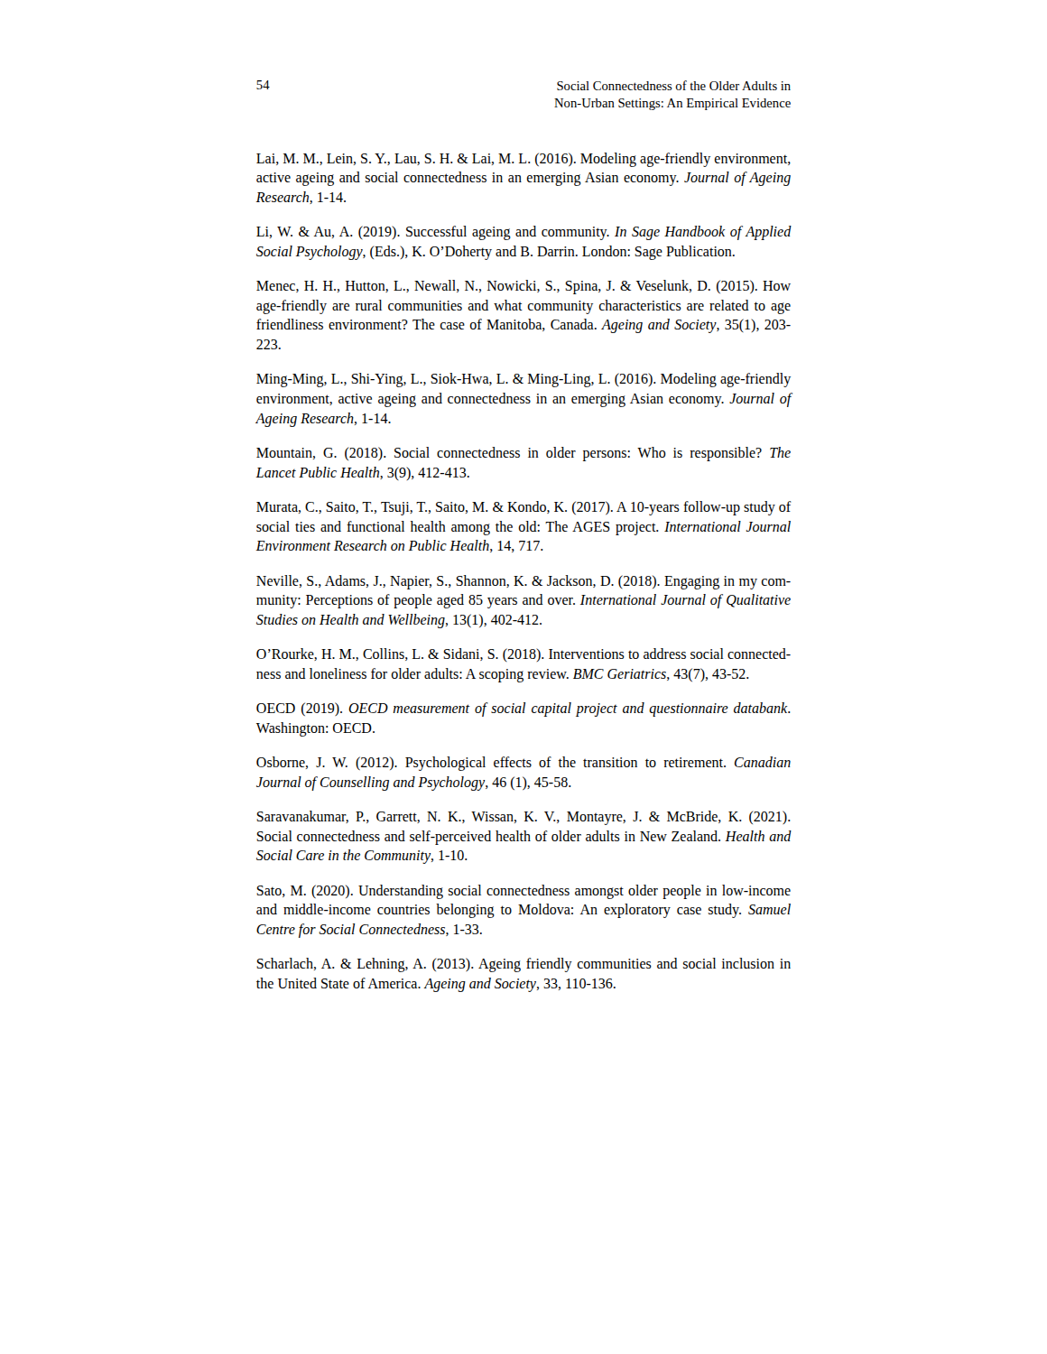54
Social Connectedness of the Older Adults in
Non-Urban Settings: An Empirical Evidence
Lai, M. M., Lein, S. Y., Lau, S. H. & Lai, M. L. (2016). Modeling age-friendly environment, active ageing and social connectedness in an emerging Asian economy. Journal of Ageing Research, 1-14.
Li, W. & Au, A. (2019). Successful ageing and community. In Sage Handbook of Applied Social Psychology, (Eds.), K. O’Doherty and B. Darrin. London: Sage Publication.
Menec, H. H., Hutton, L., Newall, N., Nowicki, S., Spina, J. & Veselunk, D. (2015). How age-friendly are rural communities and what community characteristics are related to age friendliness environment? The case of Manitoba, Canada. Ageing and Society, 35(1), 203-223.
Ming-Ming, L., Shi-Ying, L., Siok-Hwa, L. & Ming-Ling, L. (2016). Modeling age-friendly environment, active ageing and connectedness in an emerging Asian economy. Journal of Ageing Research, 1-14.
Mountain, G. (2018). Social connectedness in older persons: Who is responsible? The Lancet Public Health, 3(9), 412-413.
Murata, C., Saito, T., Tsuji, T., Saito, M. & Kondo, K. (2017). A 10-years follow-up study of social ties and functional health among the old: The AGES project. International Journal Environment Research on Public Health, 14, 717.
Neville, S., Adams, J., Napier, S., Shannon, K. & Jackson, D. (2018). Engaging in my community: Perceptions of people aged 85 years and over. International Journal of Qualitative Studies on Health and Wellbeing, 13(1), 402-412.
O’Rourke, H. M., Collins, L. & Sidani, S. (2018). Interventions to address social connectedness and loneliness for older adults: A scoping review. BMC Geriatrics, 43(7), 43-52.
OECD (2019). OECD measurement of social capital project and questionnaire databank. Washington: OECD.
Osborne, J. W. (2012). Psychological effects of the transition to retirement. Canadian Journal of Counselling and Psychology, 46 (1), 45-58.
Saravanakumar, P., Garrett, N. K., Wissan, K. V., Montayre, J. & McBride, K. (2021). Social connectedness and self-perceived health of older adults in New Zealand. Health and Social Care in the Community, 1-10.
Sato, M. (2020). Understanding social connectedness amongst older people in low-income and middle-income countries belonging to Moldova: An exploratory case study. Samuel Centre for Social Connectedness, 1-33.
Scharlach, A. & Lehning, A. (2013). Ageing friendly communities and social inclusion in the United State of America. Ageing and Society, 33, 110-136.